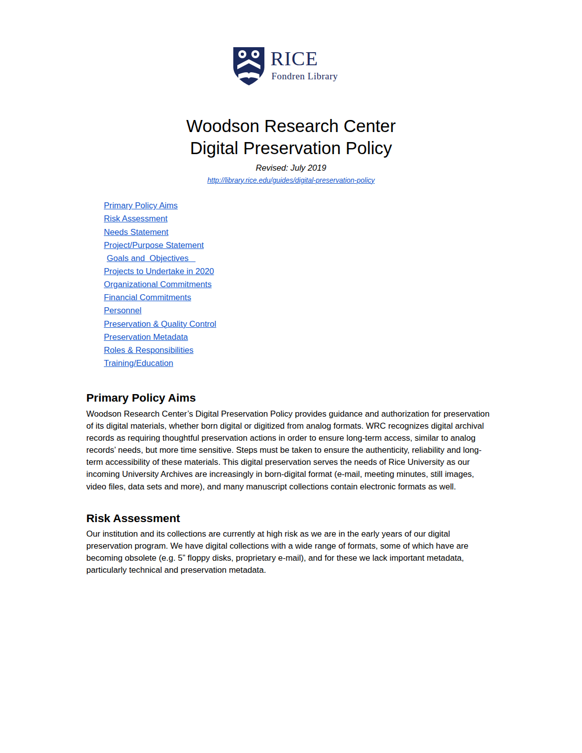RICE Fondren Library
Woodson Research Center
Digital Preservation Policy
Revised: July 2019
http://library.rice.edu/guides/digital-preservation-policy
Primary Policy Aims
Risk Assessment
Needs Statement
Project/Purpose Statement
Goals and Objectives
Projects to Undertake in 2020
Organizational Commitments
Financial Commitments
Personnel
Preservation & Quality Control
Preservation Metadata
Roles & Responsibilities
Training/Education
Primary Policy Aims
Woodson Research Center’s Digital Preservation Policy provides guidance and authorization for preservation of its digital materials, whether born digital or digitized from analog formats. WRC recognizes digital archival records as requiring thoughtful preservation actions in order to ensure long-term access, similar to analog records’ needs, but more time sensitive. Steps must be taken to ensure the authenticity, reliability and long-term accessibility of these materials. This digital preservation serves the needs of Rice University as our incoming University Archives are increasingly in born-digital format (e-mail, meeting minutes, still images, video files, data sets and more), and many manuscript collections contain electronic formats as well.
Risk Assessment
Our institution and its collections are currently at high risk as we are in the early years of our digital preservation program. We have digital collections with a wide range of formats, some of which have are becoming obsolete (e.g. 5” floppy disks, proprietary e-mail), and for these we lack important metadata, particularly technical and preservation metadata.